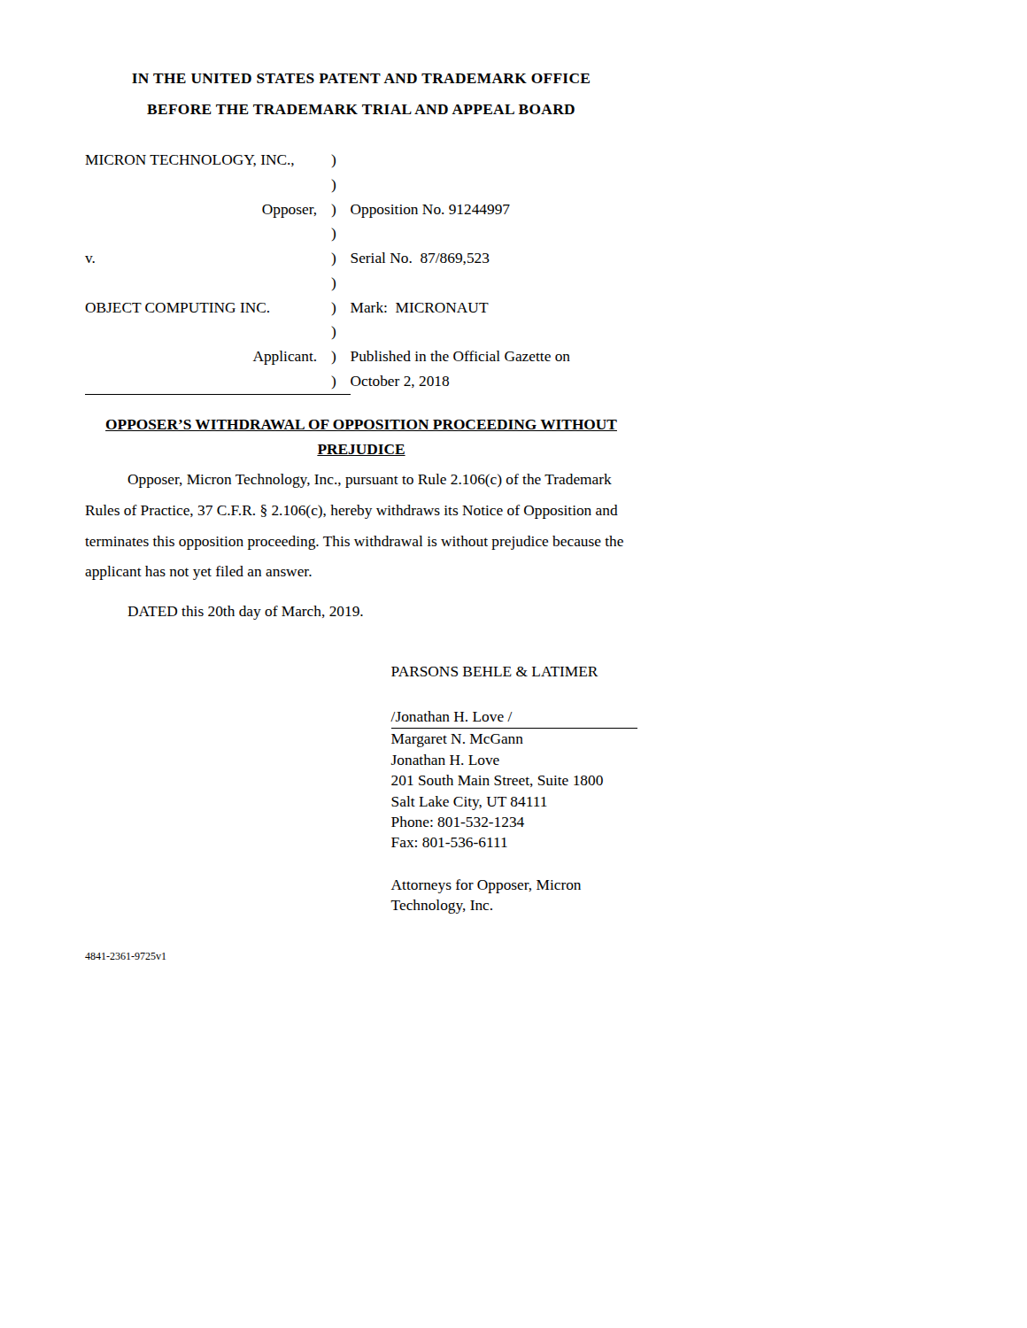IN THE UNITED STATES PATENT AND TRADEMARK OFFICE
BEFORE THE TRADEMARK TRIAL AND APPEAL BOARD
| MICRON TECHNOLOGY, INC., | ) | |
| | ) | |
| Opposer, | ) | Opposition No. 91244997 |
| | ) | |
| v. | ) | Serial No. 87/869,523 |
| | ) | |
| OBJECT COMPUTING INC. | ) | Mark: MICRONAUT |
| | ) | |
| Applicant. | ) | Published in the Official Gazette on |
| | ) | October 2, 2018 |
OPPOSER’S WITHDRAWAL OF OPPOSITION PROCEEDING WITHOUT PREJUDICE
Opposer, Micron Technology, Inc., pursuant to Rule 2.106(c) of the Trademark Rules of Practice, 37 C.F.R. § 2.106(c), hereby withdraws its Notice of Opposition and terminates this opposition proceeding. This withdrawal is without prejudice because the applicant has not yet filed an answer.
DATED this 20th day of March, 2019.
PARSONS BEHLE & LATIMER
/Jonathan H. Love /
Margaret N. McGann
Jonathan H. Love
201 South Main Street, Suite 1800
Salt Lake City, UT 84111
Phone: 801-532-1234
Fax: 801-536-6111
Attorneys for Opposer, Micron
Technology, Inc.
4841-2361-9725v1